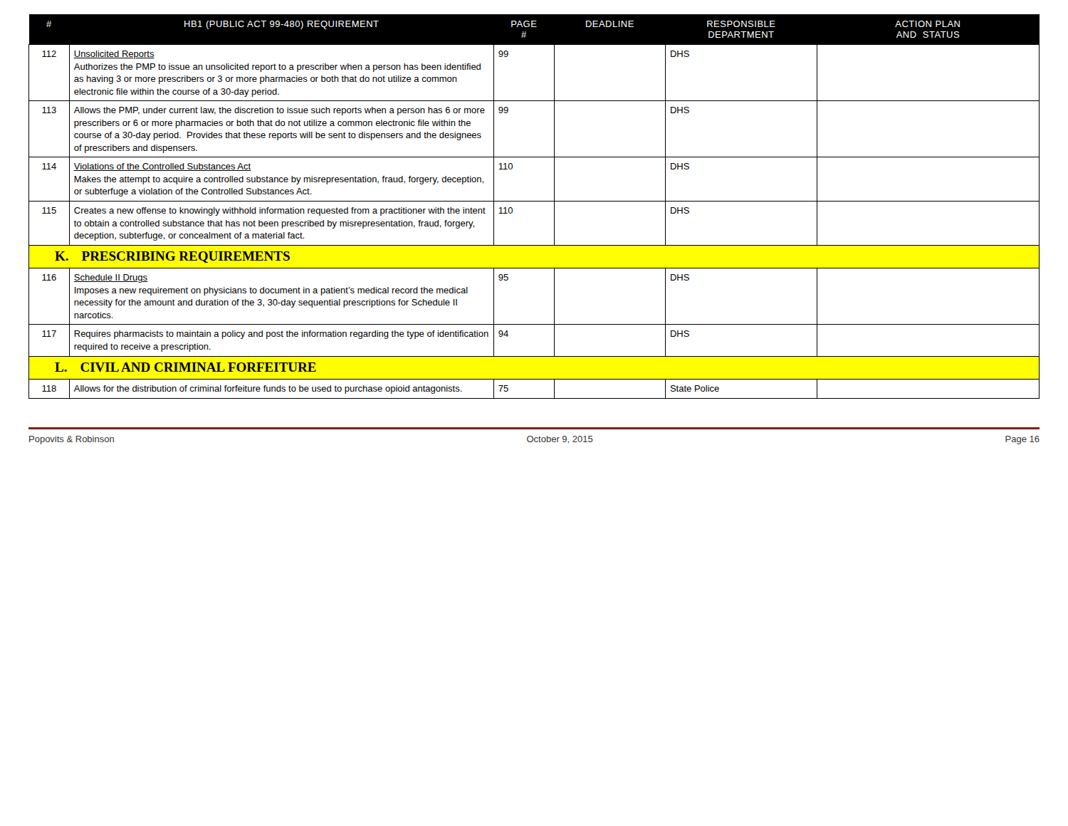| # | HB1 (PUBLIC ACT 99-480) REQUIREMENT | PAGE # | DEADLINE | RESPONSIBLE DEPARTMENT | ACTION PLAN AND STATUS |
| --- | --- | --- | --- | --- | --- |
| 112 | Unsolicited Reports Authorizes the PMP to issue an unsolicited report to a prescriber when a person has been identified as having 3 or more prescribers or 3 or more pharmacies or both that do not utilize a common electronic file within the course of a 30-day period. | 99 | | DHS | |
| 113 | Allows the PMP, under current law, the discretion to issue such reports when a person has 6 or more prescribers or 6 or more pharmacies or both that do not utilize a common electronic file within the course of a 30-day period. Provides that these reports will be sent to dispensers and the designees of prescribers and dispensers. | 99 | | DHS | |
| 114 | Violations of the Controlled Substances Act Makes the attempt to acquire a controlled substance by misrepresentation, fraud, forgery, deception, or subterfuge a violation of the Controlled Substances Act. | 110 | | DHS | |
| 115 | Creates a new offense to knowingly withhold information requested from a practitioner with the intent to obtain a controlled substance that has not been prescribed by misrepresentation, fraud, forgery, deception, subterfuge, or concealment of a material fact. | 110 | | DHS | |
| K. PRESCRIBING REQUIREMENTS |
| 116 | Schedule II Drugs Imposes a new requirement on physicians to document in a patient’s medical record the medical necessity for the amount and duration of the 3, 30-day sequential prescriptions for Schedule II narcotics. | 95 | | DHS | |
| 117 | Requires pharmacists to maintain a policy and post the information regarding the type of identification required to receive a prescription. | 94 | | DHS | |
| L. CIVIL AND CRIMINAL FORFEITURE |
| 118 | Allows for the distribution of criminal forfeiture funds to be used to purchase opioid antagonists. | 75 | | State Police | |
Popovits & Robinson
October 9, 2015
Page 16